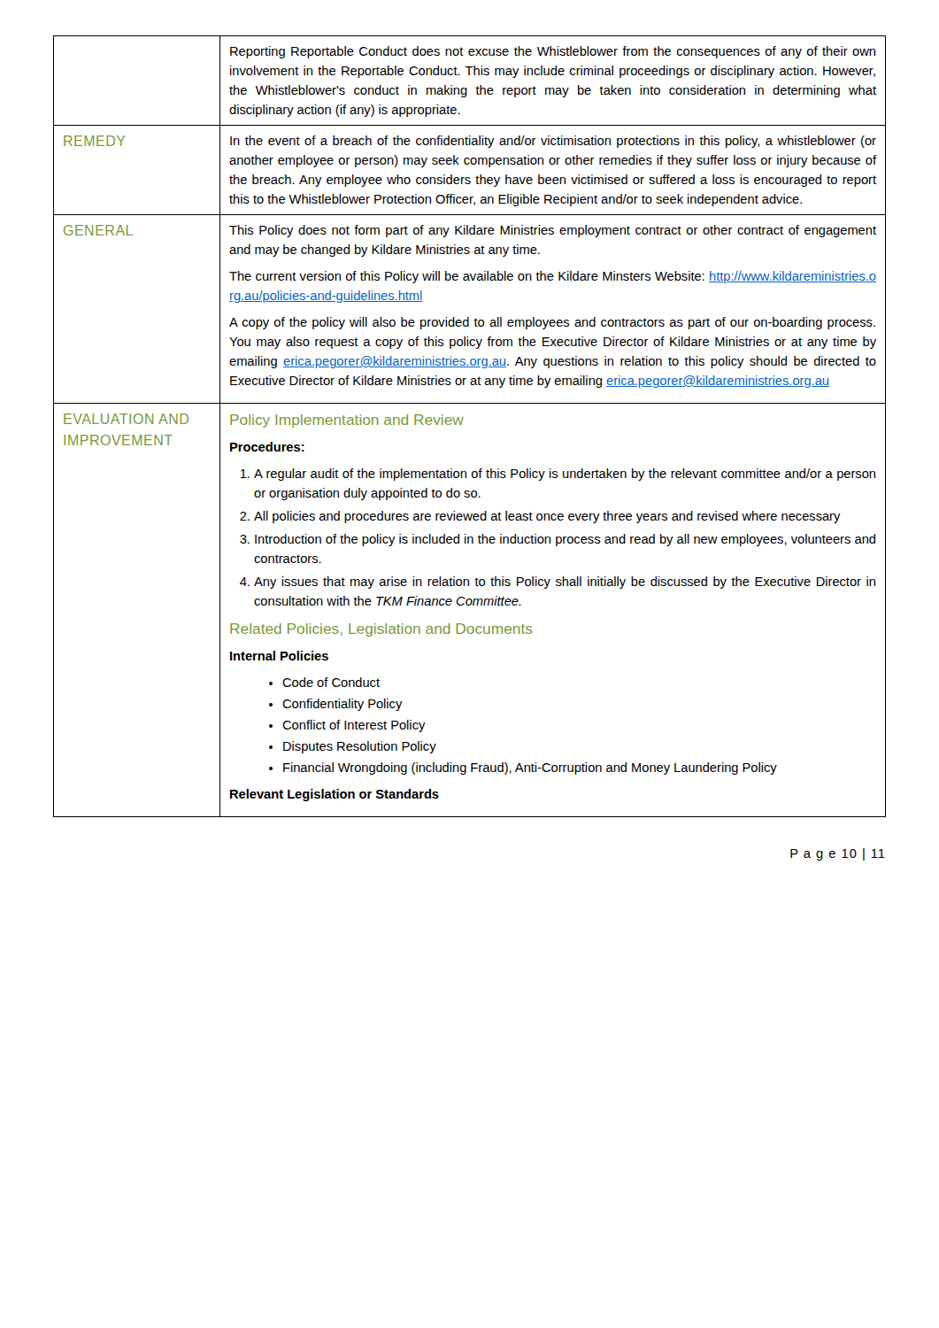| | Reporting Reportable Conduct does not excuse the Whistleblower from the consequences of any of their own involvement in the Reportable Conduct. This may include criminal proceedings or disciplinary action. However, the Whistleblower's conduct in making the report may be taken into consideration in determining what disciplinary action (if any) is appropriate. |
| REMEDY | In the event of a breach of the confidentiality and/or victimisation protections in this policy, a whistleblower (or another employee or person) may seek compensation or other remedies if they suffer loss or injury because of the breach. Any employee who considers they have been victimised or suffered a loss is encouraged to report this to the Whistleblower Protection Officer, an Eligible Recipient and/or to seek independent advice. |
| GENERAL | This Policy does not form part of any Kildare Ministries employment contract or other contract of engagement and may be changed by Kildare Ministries at any time. The current version of this Policy will be available on the Kildare Minsters Website: http://www.kildareministries.org.au/policies-and-guidelines.html A copy of the policy will also be provided to all employees and contractors as part of our on-boarding process. You may also request a copy of this policy from the Executive Director of Kildare Ministries or at any time by emailing erica.pegorer@kildareministries.org.au . Any questions in relation to this policy should be directed to Executive Director of Kildare Ministries or at any time by emailing erica.pegorer@kildareministries.org.au |
| EVALUATION AND IMPROVEMENT | Policy Implementation and Review Procedures: A regular audit of the implementation of this Policy is undertaken by the relevant committee and/or a person or organisation duly appointed to do so. All policies and procedures are reviewed at least once every three years and revised where necessary Introduction of the policy is included in the induction process and read by all new employees, volunteers and contractors. Any issues that may arise in relation to this Policy shall initially be discussed by the Executive Director in consultation with the TKM Finance Committee. Related Policies, Legislation and Documents Internal Policies Code of Conduct Confidentiality Policy Conflict of Interest Policy Disputes Resolution Policy Financial Wrongdoing (including Fraud), Anti-Corruption and Money Laundering Policy Relevant Legislation or Standards |
P a g e 10 | 11